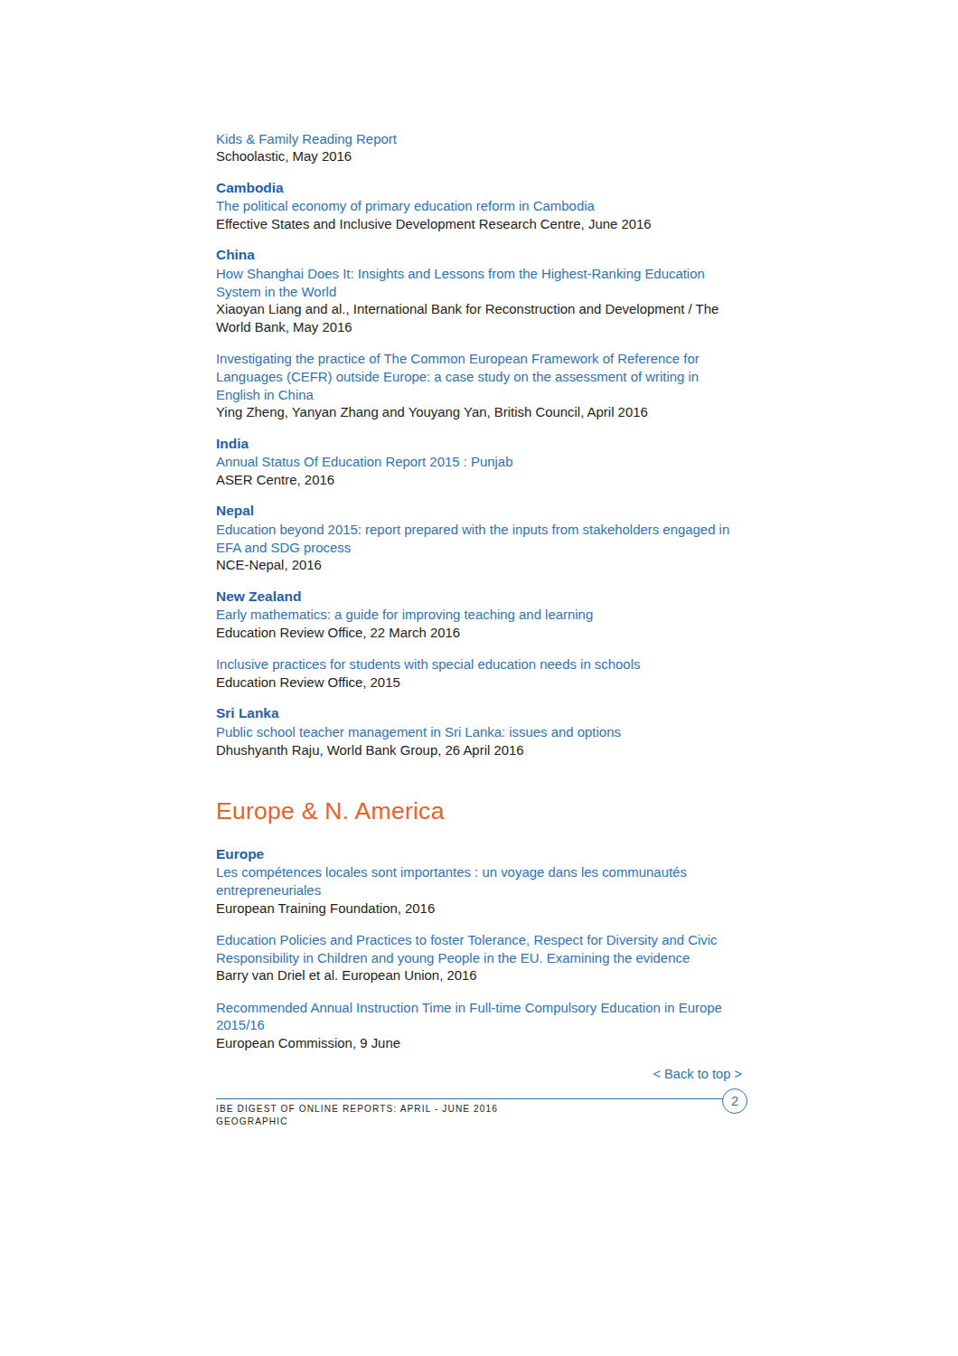Kids & Family Reading Report
Schoolastic, May 2016
Cambodia
The political economy of primary education reform in Cambodia
Effective States and Inclusive Development Research Centre, June 2016
China
How Shanghai Does It: Insights and Lessons from the Highest-Ranking Education System in the World
Xiaoyan Liang and al., International Bank for Reconstruction and Development / The World Bank, May 2016
Investigating the practice of The Common European Framework of Reference for Languages (CEFR) outside Europe: a case study on the assessment of writing in English in China
Ying Zheng, Yanyan Zhang and Youyang Yan, British Council, April 2016
India
Annual Status Of Education Report 2015 : Punjab
ASER Centre, 2016
Nepal
Education beyond 2015: report prepared with the inputs from stakeholders engaged in EFA and SDG process
NCE-Nepal, 2016
New Zealand
Early mathematics: a guide for improving teaching and learning
Education Review Office, 22 March 2016
Inclusive practices for students with special education needs in schools
Education Review Office, 2015
Sri Lanka
Public school teacher management in Sri Lanka: issues and options
Dhushyanth Raju, World Bank Group, 26 April 2016
Europe & N. America
Europe
Les compétences locales sont importantes : un voyage dans les communautés entrepreneuriales
European Training Foundation, 2016
Education Policies and Practices to foster Tolerance, Respect for Diversity and Civic Responsibility in Children and young People in the EU. Examining the evidence
Barry van Driel et al. European Union, 2016
Recommended Annual Instruction Time in Full-time Compulsory Education in Europe 2015/16
European Commission, 9 June
< Back to top >
IBE DIGEST OF ONLINE REPORTS: APRIL - JUNE 2016
GEOGRAPHIC
2